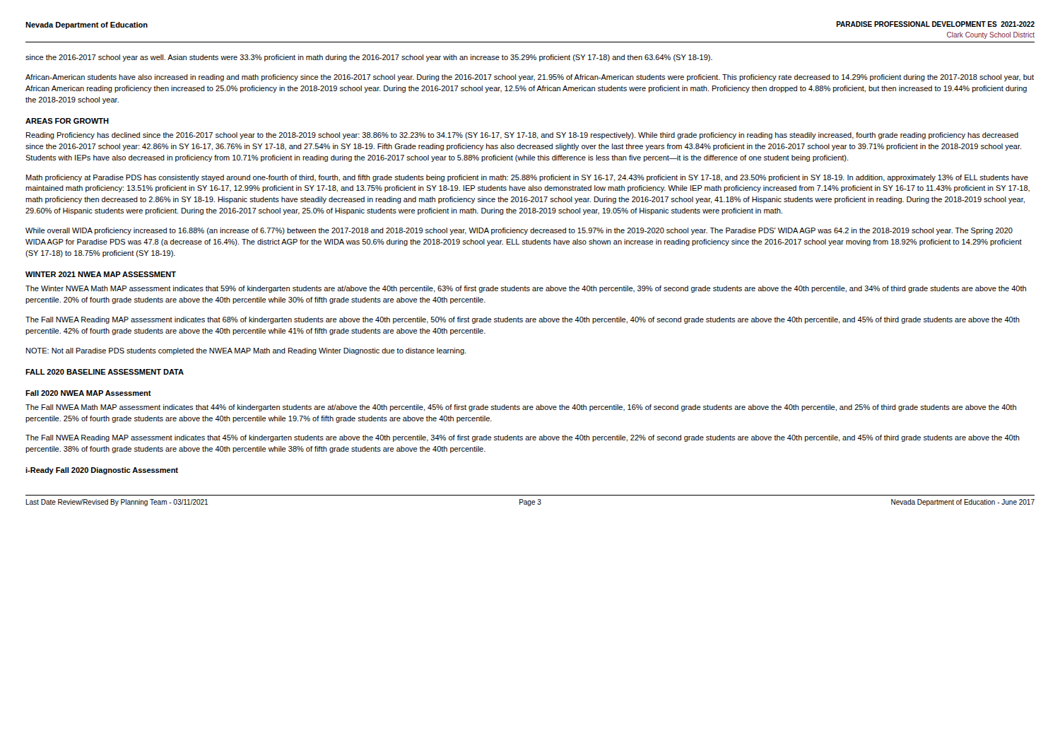Nevada Department of Education
PARADISE PROFESSIONAL DEVELOPMENT ES 2021-2022
Clark County School District
since the 2016-2017 school year as well. Asian students were 33.3% proficient in math during the 2016-2017 school year with an increase to 35.29% proficient (SY 17-18) and then 63.64% (SY 18-19).
African-American students have also increased in reading and math proficiency since the 2016-2017 school year. During the 2016-2017 school year, 21.95% of African-American students were proficient. This proficiency rate decreased to 14.29% proficient during the 2017-2018 school year, but African American reading proficiency then increased to 25.0% proficiency in the 2018-2019 school year. During the 2016-2017 school year, 12.5% of African American students were proficient in math. Proficiency then dropped to 4.88% proficient, but then increased to 19.44% proficient during the 2018-2019 school year.
AREAS FOR GROWTH
Reading Proficiency has declined since the 2016-2017 school year to the 2018-2019 school year: 38.86% to 32.23% to 34.17% (SY 16-17, SY 17-18, and SY 18-19 respectively). While third grade proficiency in reading has steadily increased, fourth grade reading proficiency has decreased since the 2016-2017 school year: 42.86% in SY 16-17, 36.76% in SY 17-18, and 27.54% in SY 18-19. Fifth Grade reading proficiency has also decreased slightly over the last three years from 43.84% proficient in the 2016-2017 school year to 39.71% proficient in the 2018-2019 school year. Students with IEPs have also decreased in proficiency from 10.71% proficient in reading during the 2016-2017 school year to 5.88% proficient (while this difference is less than five percent—it is the difference of one student being proficient).
Math proficiency at Paradise PDS has consistently stayed around one-fourth of third, fourth, and fifth grade students being proficient in math: 25.88% proficient in SY 16-17, 24.43% proficient in SY 17-18, and 23.50% proficient in SY 18-19. In addition, approximately 13% of ELL students have maintained math proficiency: 13.51% proficient in SY 16-17, 12.99% proficient in SY 17-18, and 13.75% proficient in SY 18-19. IEP students have also demonstrated low math proficiency. While IEP math proficiency increased from 7.14% proficient in SY 16-17 to 11.43% proficient in SY 17-18, math proficiency then decreased to 2.86% in SY 18-19. Hispanic students have steadily decreased in reading and math proficiency since the 2016-2017 school year. During the 2016-2017 school year, 41.18% of Hispanic students were proficient in reading. During the 2018-2019 school year, 29.60% of Hispanic students were proficient. During the 2016-2017 school year, 25.0% of Hispanic students were proficient in math. During the 2018-2019 school year, 19.05% of Hispanic students were proficient in math.
While overall WIDA proficiency increased to 16.88% (an increase of 6.77%) between the 2017-2018 and 2018-2019 school year, WIDA proficiency decreased to 15.97% in the 2019-2020 school year. The Paradise PDS' WIDA AGP was 64.2 in the 2018-2019 school year. The Spring 2020 WIDA AGP for Paradise PDS was 47.8 (a decrease of 16.4%). The district AGP for the WIDA was 50.6% during the 2018-2019 school year. ELL students have also shown an increase in reading proficiency since the 2016-2017 school year moving from 18.92% proficient to 14.29% proficient (SY 17-18) to 18.75% proficient (SY 18-19).
WINTER 2021 NWEA MAP ASSESSMENT
The Winter NWEA Math MAP assessment indicates that 59% of kindergarten students are at/above the 40th percentile, 63% of first grade students are above the 40th percentile, 39% of second grade students are above the 40th percentile, and 34% of third grade students are above the 40th percentile. 20% of fourth grade students are above the 40th percentile while 30% of fifth grade students are above the 40th percentile.
The Fall NWEA Reading MAP assessment indicates that 68% of kindergarten students are above the 40th percentile, 50% of first grade students are above the 40th percentile, 40% of second grade students are above the 40th percentile, and 45% of third grade students are above the 40th percentile. 42% of fourth grade students are above the 40th percentile while 41% of fifth grade students are above the 40th percentile.
NOTE: Not all Paradise PDS students completed the NWEA MAP Math and Reading Winter Diagnostic due to distance learning.
FALL 2020 BASELINE ASSESSMENT DATA
Fall 2020 NWEA MAP Assessment
The Fall NWEA Math MAP assessment indicates that 44% of kindergarten students are at/above the 40th percentile, 45% of first grade students are above the 40th percentile, 16% of second grade students are above the 40th percentile, and 25% of third grade students are above the 40th percentile. 25% of fourth grade students are above the 40th percentile while 19.7% of fifth grade students are above the 40th percentile.
The Fall NWEA Reading MAP assessment indicates that 45% of kindergarten students are above the 40th percentile, 34% of first grade students are above the 40th percentile, 22% of second grade students are above the 40th percentile, and 45% of third grade students are above the 40th percentile. 38% of fourth grade students are above the 40th percentile while 38% of fifth grade students are above the 40th percentile.
i-Ready Fall 2020 Diagnostic Assessment
Last Date Review/Revised By Planning Team - 03/11/2021
Page 3
Nevada Department of Education - June 2017